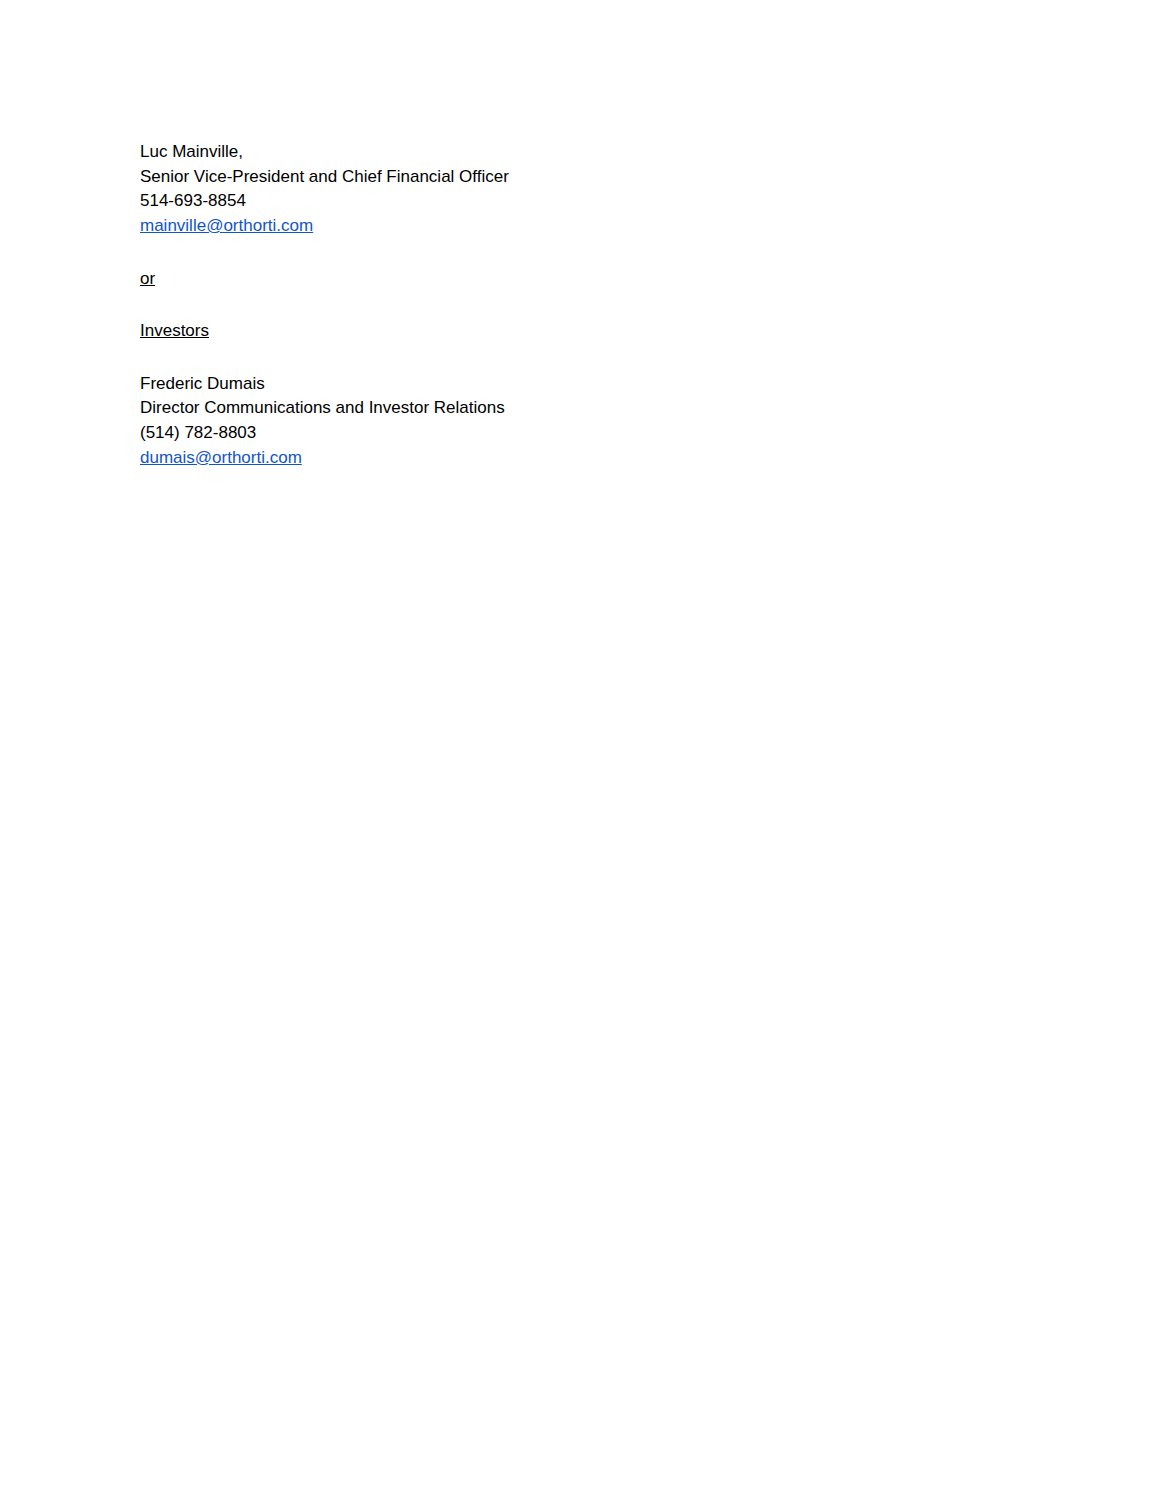Luc Mainville,
Senior Vice-President and Chief Financial Officer
514-693-8854
mainville@orthorti.com
or
Investors
Frederic Dumais
Director Communications and Investor Relations
(514) 782-8803
dumais@orthorti.com